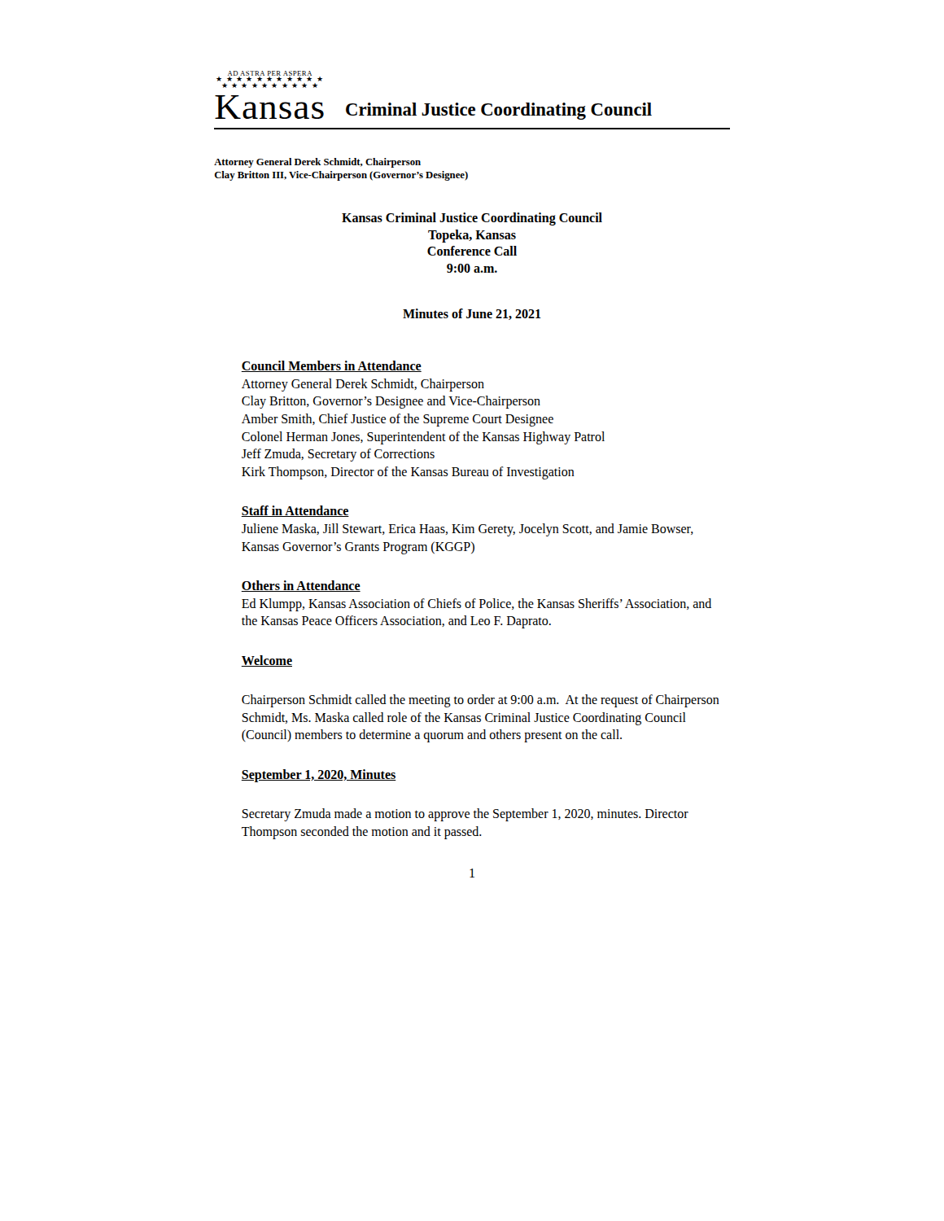AD ASTRA PER ASPERA ★ ★ ★ ★ ★ ★ ★ ★ ★ ★ ★ ★ ★ ★ ★ ★ ★ ★ ★ ★ ★ Kansas
Criminal Justice Coordinating Council
Attorney General Derek Schmidt, Chairperson
Clay Britton III, Vice-Chairperson (Governor’s Designee)
Kansas Criminal Justice Coordinating Council
Topeka, Kansas
Conference Call
9:00 a.m.
Minutes of June 21, 2021
Council Members in Attendance
Attorney General Derek Schmidt, Chairperson
Clay Britton, Governor’s Designee and Vice-Chairperson
Amber Smith, Chief Justice of the Supreme Court Designee
Colonel Herman Jones, Superintendent of the Kansas Highway Patrol
Jeff Zmuda, Secretary of Corrections
Kirk Thompson, Director of the Kansas Bureau of Investigation
Staff in Attendance
Juliene Maska, Jill Stewart, Erica Haas, Kim Gerety, Jocelyn Scott, and Jamie Bowser, Kansas Governor’s Grants Program (KGGP)
Others in Attendance
Ed Klumpp, Kansas Association of Chiefs of Police, the Kansas Sheriffs’ Association, and the Kansas Peace Officers Association, and Leo F. Daprato.
Welcome
Chairperson Schmidt called the meeting to order at 9:00 a.m. At the request of Chairperson Schmidt, Ms. Maska called role of the Kansas Criminal Justice Coordinating Council (Council) members to determine a quorum and others present on the call.
September 1, 2020, Minutes
Secretary Zmuda made a motion to approve the September 1, 2020, minutes. Director Thompson seconded the motion and it passed.
1